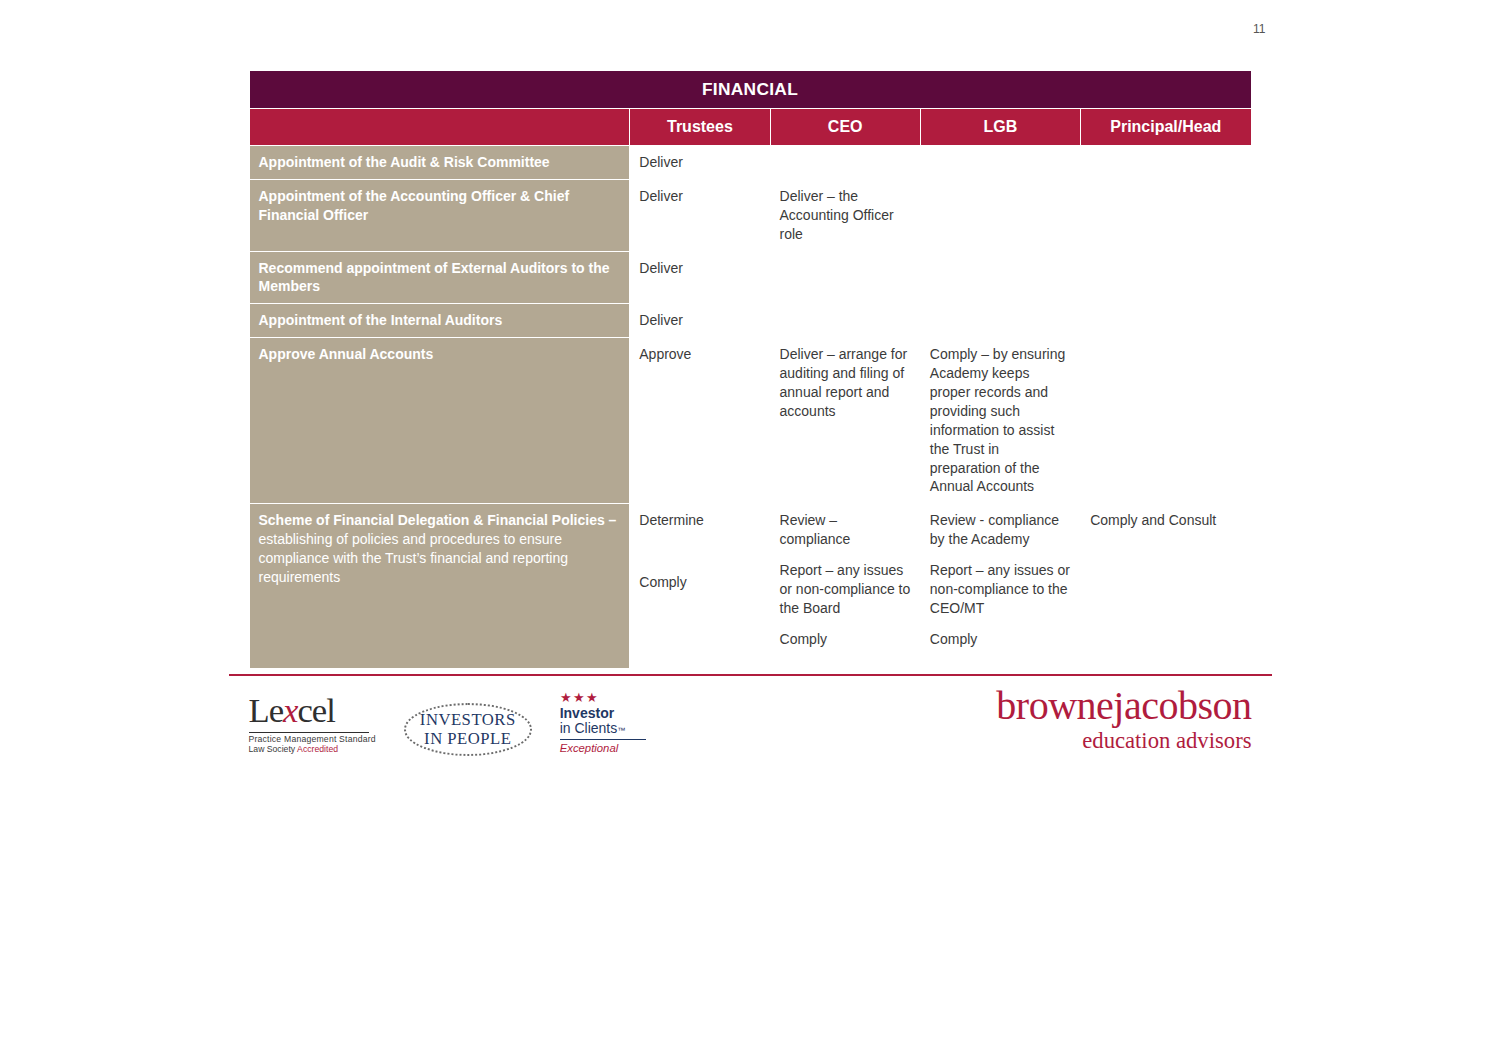11
| FINANCIAL |
| --- |
| | Trustees | CEO | LGB | Principal/Head |
| Appointment of the Audit & Risk Committee | Deliver | | | |
| Appointment of the Accounting Officer & Chief Financial Officer | Deliver | Deliver – the Accounting Officer role | | |
| Recommend appointment of External Auditors to the Members | Deliver | | | |
| Appointment of the Internal Auditors | Deliver | | | |
| Approve Annual Accounts | Approve | Deliver – arrange for auditing and filing of annual report and accounts | Comply – by ensuring Academy keeps proper records and providing such information to assist the Trust in preparation of the Annual Accounts | |
| Scheme of Financial Delegation & Financial Policies – establishing of policies and procedures to ensure compliance with the Trust’s financial and reporting requirements | Determine Comply | Review – compliance Report – any issues or non-compliance to the Board Comply | Review - compliance by the Academy Report – any issues or non-compliance to the CEO/MT Comply | Comply and Consult |
Lexcel
Practice Management Standard
Law Society Accredited
INVESTORS
IN PEOPLE
★★★
Investor
in Clients™
Exceptional
brownejacobson
education advisors